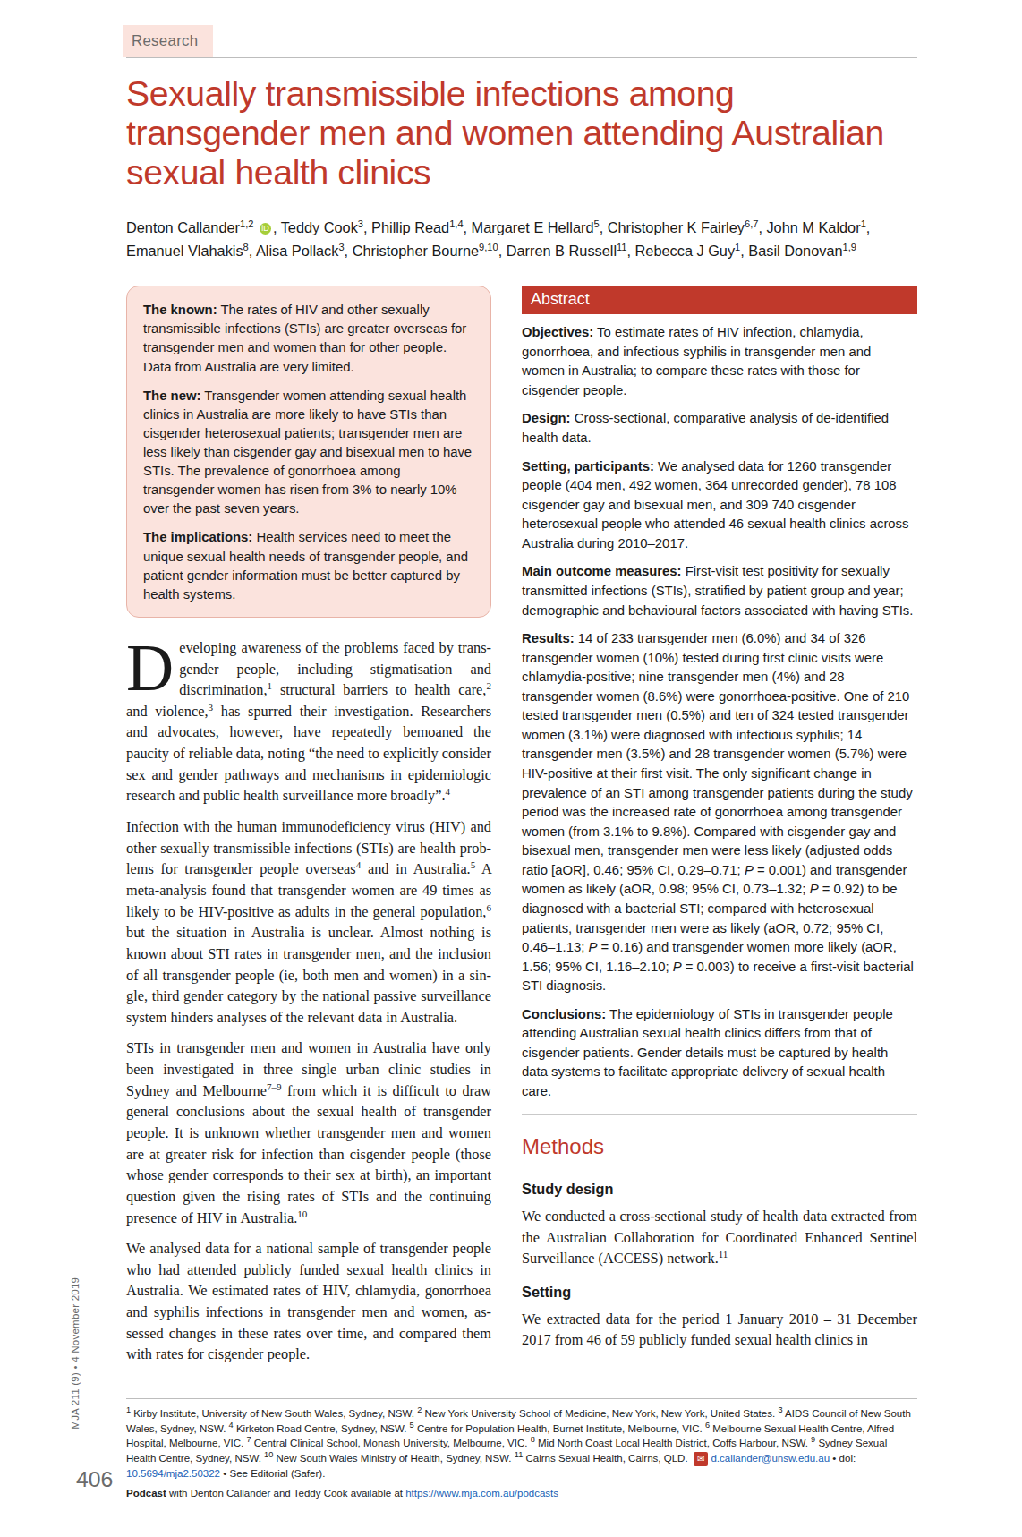Research
Sexually transmissible infections among transgender men and women attending Australian sexual health clinics
Denton Callander1,2 iD, Teddy Cook3, Phillip Read1,4, Margaret E Hellard5, Christopher K Fairley6,7, John M Kaldor1,
Emanuel Vlahakis8, Alisa Pollack3, Christopher Bourne9,10, Darren B Russell11, Rebecca J Guy1, Basil Donovan1,9
The known: The rates of HIV and other sexually transmissible infections (STIs) are greater overseas for transgender men and women than for other people. Data from Australia are very limited.
The new: Transgender women attending sexual health clinics in Australia are more likely to have STIs than cisgender heterosexual patients; transgender men are less likely than cisgender gay and bisexual men to have STIs. The prevalence of gonorrhoea among transgender women has risen from 3% to nearly 10% over the past seven years.
The implications: Health services need to meet the unique sexual health needs of transgender people, and patient gender information must be better captured by health systems.
Developing awareness of the problems faced by transgender people, including stigmatisation and discrimination,1 structural barriers to health care,2 and violence,3 has spurred their investigation. Researchers and advocates, however, have repeatedly bemoaned the paucity of reliable data, noting “the need to explicitly consider sex and gender pathways and mechanisms in epidemiologic research and public health surveillance more broadly”.4
Infection with the human immunodeficiency virus (HIV) and other sexually transmissible infections (STIs) are health problems for transgender people overseas4 and in Australia.5 A meta-analysis found that transgender women are 49 times as likely to be HIV-positive as adults in the general population,6 but the situation in Australia is unclear. Almost nothing is known about STI rates in transgender men, and the inclusion of all transgender people (ie, both men and women) in a single, third gender category by the national passive surveillance system hinders analyses of the relevant data in Australia.
STIs in transgender men and women in Australia have only been investigated in three single urban clinic studies in Sydney and Melbourne7–9 from which it is difficult to draw general conclusions about the sexual health of transgender people. It is unknown whether transgender men and women are at greater risk for infection than cisgender people (those whose gender corresponds to their sex at birth), an important question given the rising rates of STIs and the continuing presence of HIV in Australia.10
We analysed data for a national sample of transgender people who had attended publicly funded sexual health clinics in Australia. We estimated rates of HIV, chlamydia, gonorrhoea and syphilis infections in transgender men and women, assessed changes in these rates over time, and compared them with rates for cisgender people.
Abstract
Objectives: To estimate rates of HIV infection, chlamydia, gonorrhoea, and infectious syphilis in transgender men and women in Australia; to compare these rates with those for cisgender people.
Design: Cross-sectional, comparative analysis of de-identified health data.
Setting, participants: We analysed data for 1260 transgender people (404 men, 492 women, 364 unrecorded gender), 78 108 cisgender gay and bisexual men, and 309 740 cisgender heterosexual people who attended 46 sexual health clinics across Australia during 2010–2017.
Main outcome measures: First-visit test positivity for sexually transmitted infections (STIs), stratified by patient group and year; demographic and behavioural factors associated with having STIs.
Results: 14 of 233 transgender men (6.0%) and 34 of 326 transgender women (10%) tested during first clinic visits were chlamydia-positive; nine transgender men (4%) and 28 transgender women (8.6%) were gonorrhoea-positive. One of 210 tested transgender men (0.5%) and ten of 324 tested transgender women (3.1%) were diagnosed with infectious syphilis; 14 transgender men (3.5%) and 28 transgender women (5.7%) were HIV-positive at their first visit. The only significant change in prevalence of an STI among transgender patients during the study period was the increased rate of gonorrhoea among transgender women (from 3.1% to 9.8%). Compared with cisgender gay and bisexual men, transgender men were less likely (adjusted odds ratio [aOR], 0.46; 95% CI, 0.29–0.71; P = 0.001) and transgender women as likely (aOR, 0.98; 95% CI, 0.73–1.32; P = 0.92) to be diagnosed with a bacterial STI; compared with heterosexual patients, transgender men were as likely (aOR, 0.72; 95% CI, 0.46–1.13; P = 0.16) and transgender women more likely (aOR, 1.56; 95% CI, 1.16–2.10; P = 0.003) to receive a first-visit bacterial STI diagnosis.
Conclusions: The epidemiology of STIs in transgender people attending Australian sexual health clinics differs from that of cisgender patients. Gender details must be captured by health data systems to facilitate appropriate delivery of sexual health care.
Methods
Study design
We conducted a cross-sectional study of health data extracted from the Australian Collaboration for Coordinated Enhanced Sentinel Surveillance (ACCESS) network.11
Setting
We extracted data for the period 1 January 2010 – 31 December 2017 from 46 of 59 publicly funded sexual health clinics in
1 Kirby Institute, University of New South Wales, Sydney, NSW. 2 New York University School of Medicine, New York, New York, United States. 3 AIDS Council of New South Wales, Sydney, NSW. 4 Kirketon Road Centre, Sydney, NSW. 5 Centre for Population Health, Burnet Institute, Melbourne, VIC. 6 Melbourne Sexual Health Centre, Alfred Hospital, Melbourne, VIC. 7 Central Clinical School, Monash University, Melbourne, VIC. 8 Mid North Coast Local Health District, Coffs Harbour, NSW. 9 Sydney Sexual Health Centre, Sydney, NSW. 10 New South Wales Ministry of Health, Sydney, NSW. 11 Cairns Sexual Health, Cairns, QLD. ✉d.callander@unsw.edu.au • doi: 10.5694/mja2.50322 • See Editorial (Safer).
Podcast with Denton Callander and Teddy Cook available at https://www.mja.com.au/podcasts
406
MJA 211 (9) • 4 November 2019